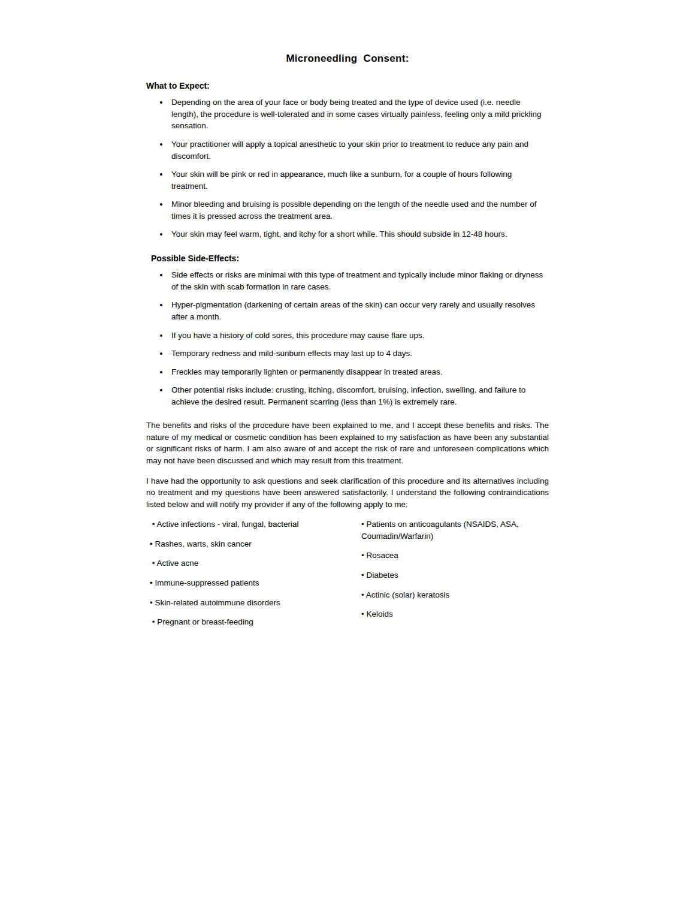Microneedling Consent:
What to Expect:
Depending on the area of your face or body being treated and the type of device used (i.e. needle length), the procedure is well-tolerated and in some cases virtually painless, feeling only a mild prickling sensation.
Your practitioner will apply a topical anesthetic to your skin prior to treatment to reduce any pain and discomfort.
Your skin will be pink or red in appearance, much like a sunburn, for a couple of hours following treatment.
Minor bleeding and bruising is possible depending on the length of the needle used and the number of times it is pressed across the treatment area.
Your skin may feel warm, tight, and itchy for a short while. This should subside in 12-48 hours.
Possible Side-Effects:
Side effects or risks are minimal with this type of treatment and typically include minor flaking or dryness of the skin with scab formation in rare cases.
Hyper-pigmentation (darkening of certain areas of the skin) can occur very rarely and usually resolves after a month.
If you have a history of cold sores, this procedure may cause flare ups.
Temporary redness and mild-sunburn effects may last up to 4 days.
Freckles may temporarily lighten or permanently disappear in treated areas.
Other potential risks include: crusting, itching, discomfort, bruising, infection, swelling, and failure to achieve the desired result. Permanent scarring (less than 1%) is extremely rare.
The benefits and risks of the procedure have been explained to me, and I accept these benefits and risks. The nature of my medical or cosmetic condition has been explained to my satisfaction as have been any substantial or significant risks of harm. I am also aware of and accept the risk of rare and unforeseen complications which may not have been discussed and which may result from this treatment.
I have had the opportunity to ask questions and seek clarification of this procedure and its alternatives including no treatment and my questions have been answered satisfactorily. I understand the following contraindications listed below and will notify my provider if any of the following apply to me:
• Active infections - viral, fungal, bacterial
• Rashes, warts, skin cancer
• Active acne
• Immune-suppressed patients
• Skin-related autoimmune disorders
• Pregnant or breast-feeding
• Patients on anticoagulants (NSAIDS, ASA, Coumadin/Warfarin)
• Rosacea
• Diabetes
• Actinic (solar) keratosis
• Keloids